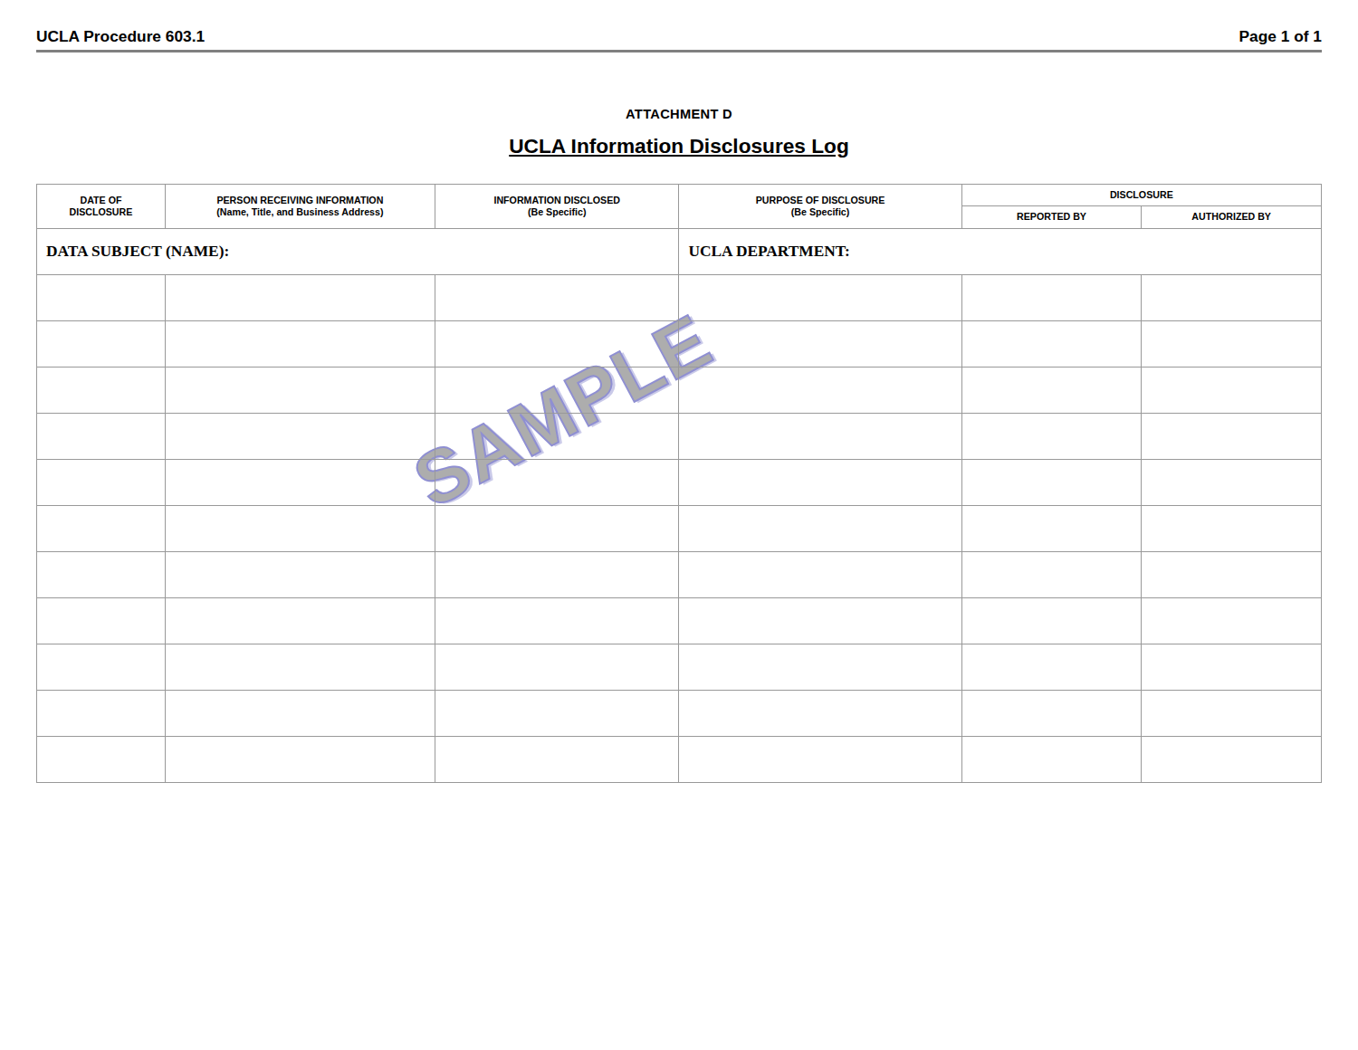UCLA Procedure 603.1 Page 1 of 1
ATTACHMENT D
UCLA Information Disclosures Log
SAMPLE
| DATA SUBJECT (NAME): | UCLA DEPARTMENT: |
| DATE OF DISCLOSURE | PERSON RECEIVING INFORMATION (Name, Title, and Business Address) | INFORMATION DISCLOSED (Be Specific) | PURPOSE OF DISCLOSURE (Be Specific) | DISCLOSURE |
| REPORTED BY | AUTHORIZED BY |